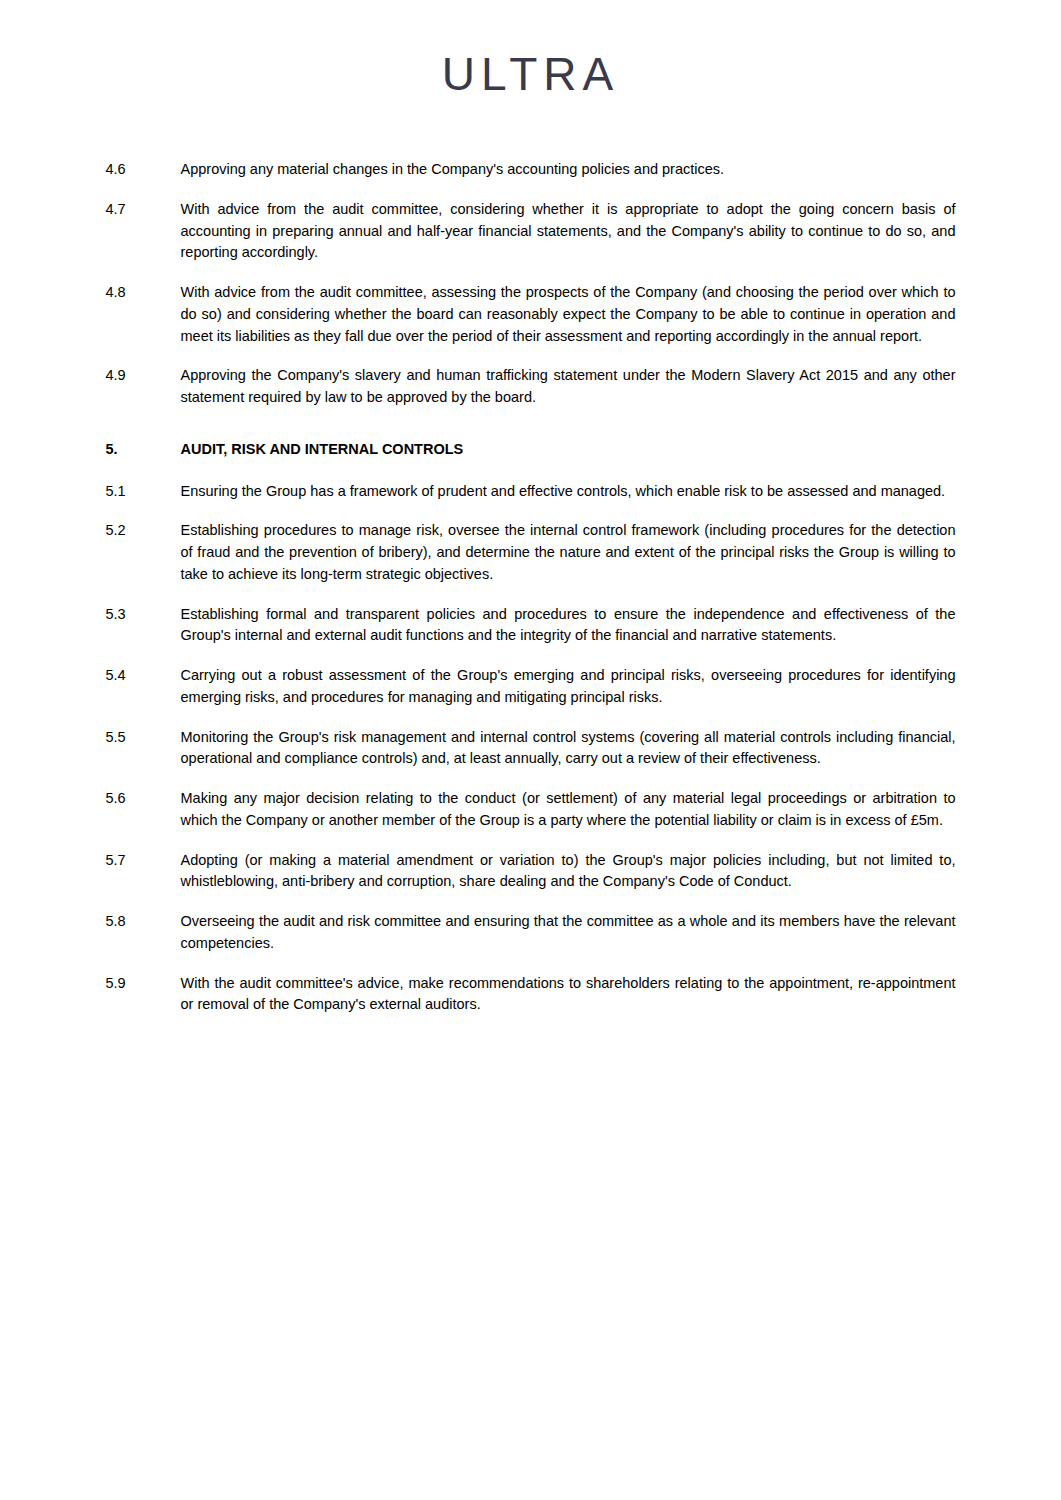ULTRA
4.6
Approving any material changes in the Company's accounting policies and practices.
4.7
With advice from the audit committee, considering whether it is appropriate to adopt the going concern basis of accounting in preparing annual and half-year financial statements, and the Company's ability to continue to do so, and reporting accordingly.
4.8
With advice from the audit committee, assessing the prospects of the Company (and choosing the period over which to do so) and considering whether the board can reasonably expect the Company to be able to continue in operation and meet its liabilities as they fall due over the period of their assessment and reporting accordingly in the annual report.
4.9
Approving the Company's slavery and human trafficking statement under the Modern Slavery Act 2015 and any other statement required by law to be approved by the board.
5. AUDIT, RISK AND INTERNAL CONTROLS
5.1
Ensuring the Group has a framework of prudent and effective controls, which enable risk to be assessed and managed.
5.2
Establishing procedures to manage risk, oversee the internal control framework (including procedures for the detection of fraud and the prevention of bribery), and determine the nature and extent of the principal risks the Group is willing to take to achieve its long-term strategic objectives.
5.3
Establishing formal and transparent policies and procedures to ensure the independence and effectiveness of the Group's internal and external audit functions and the integrity of the financial and narrative statements.
5.4
Carrying out a robust assessment of the Group's emerging and principal risks, overseeing procedures for identifying emerging risks, and procedures for managing and mitigating principal risks.
5.5
Monitoring the Group's risk management and internal control systems (covering all material controls including financial, operational and compliance controls) and, at least annually, carry out a review of their effectiveness.
5.6
Making any major decision relating to the conduct (or settlement) of any material legal proceedings or arbitration to which the Company or another member of the Group is a party where the potential liability or claim is in excess of £5m.
5.7
Adopting (or making a material amendment or variation to) the Group's major policies including, but not limited to, whistleblowing, anti-bribery and corruption, share dealing and the Company's Code of Conduct.
5.8
Overseeing the audit and risk committee and ensuring that the committee as a whole and its members have the relevant competencies.
5.9
With the audit committee's advice, make recommendations to shareholders relating to the appointment, re-appointment or removal of the Company's external auditors.